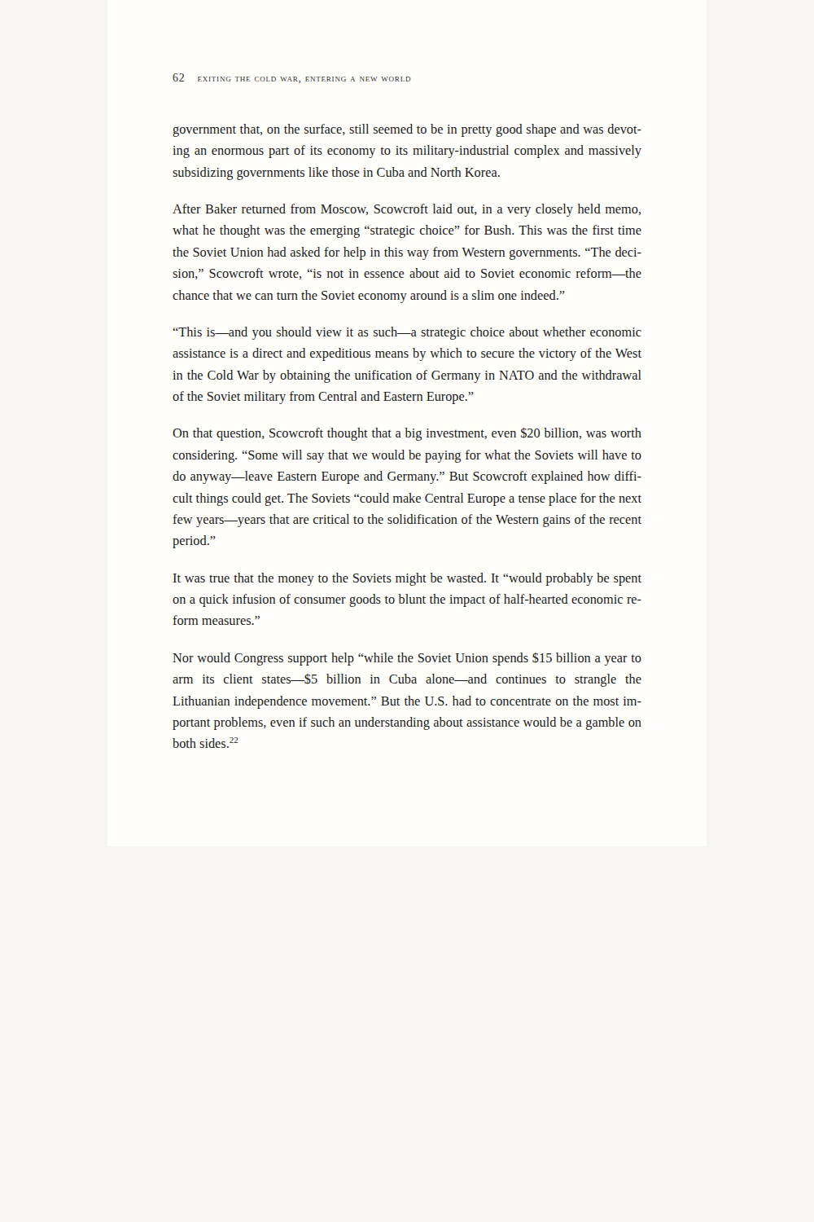62exiting the cold war, entering a new world
government that, on the surface, still seemed to be in pretty good shape and was devoting an enormous part of its economy to its military-industrial complex and massively subsidizing governments like those in Cuba and North Korea.
After Baker returned from Moscow, Scowcroft laid out, in a very closely held memo, what he thought was the emerging “strategic choice” for Bush. This was the first time the Soviet Union had asked for help in this way from Western governments. “The decision,” Scowcroft wrote, “is not in essence about aid to Soviet economic reform—the chance that we can turn the Soviet economy around is a slim one indeed.”
“This is—and you should view it as such—a strategic choice about whether economic assistance is a direct and expeditious means by which to secure the victory of the West in the Cold War by obtaining the unification of Germany in NATO and the withdrawal of the Soviet military from Central and Eastern Europe.”
On that question, Scowcroft thought that a big investment, even $20 billion, was worth considering. “Some will say that we would be paying for what the Soviets will have to do anyway—leave Eastern Europe and Germany.” But Scowcroft explained how difficult things could get. The Soviets “could make Central Europe a tense place for the next few years—years that are critical to the solidification of the Western gains of the recent period.”
It was true that the money to the Soviets might be wasted. It “would probably be spent on a quick infusion of consumer goods to blunt the impact of half-hearted economic reform measures.”
Nor would Congress support help “while the Soviet Union spends $15 billion a year to arm its client states—$5 billion in Cuba alone—and continues to strangle the Lithuanian independence movement.” But the U.S. had to concentrate on the most important problems, even if such an understanding about assistance would be a gamble on both sides.22